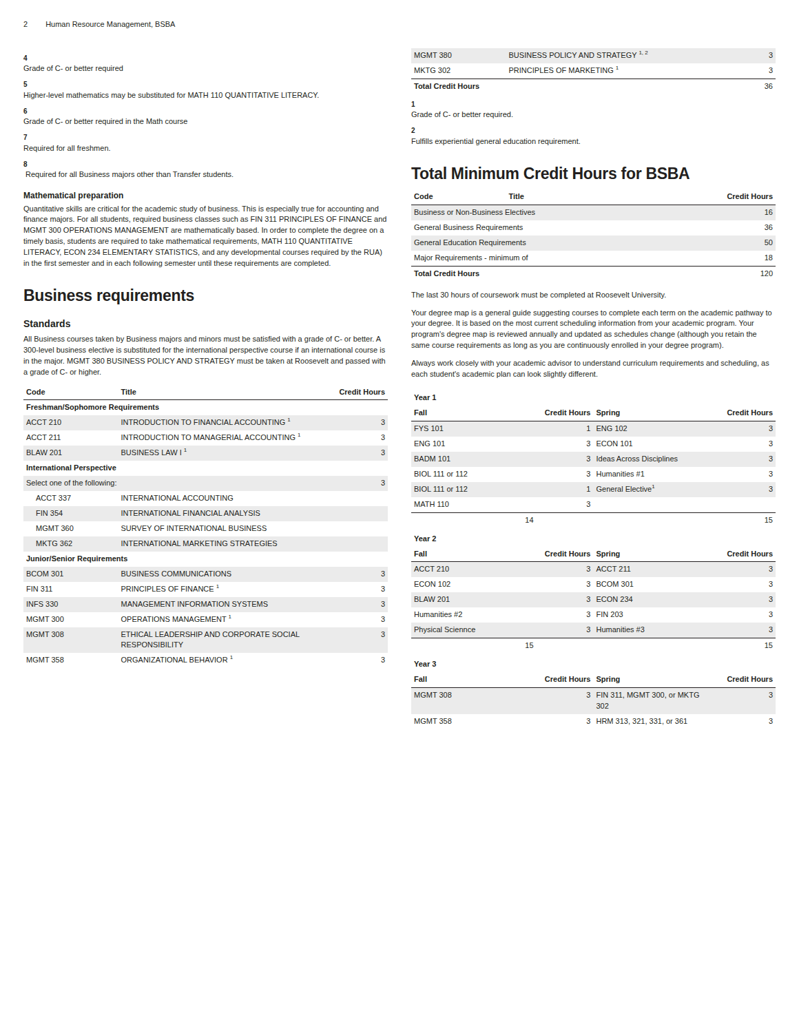2 Human Resource Management, BSBA
4
Grade of C- or better required
5
Higher-level mathematics may be substituted for MATH 110 QUANTITATIVE LITERACY.
6
Grade of C- or better required in the Math course
7
Required for all freshmen.
8
Required for all Business majors other than Transfer students.
Mathematical preparation
Quantitative skills are critical for the academic study of business. This is especially true for accounting and finance majors. For all students, required business classes such as FIN 311 PRINCIPLES OF FINANCE and MGMT 300 OPERATIONS MANAGEMENT are mathematically based. In order to complete the degree on a timely basis, students are required to take mathematical requirements, MATH 110 QUANTITATIVE LITERACY, ECON 234 ELEMENTARY STATISTICS, and any developmental courses required by the RUA) in the first semester and in each following semester until these requirements are completed.
Business requirements
Standards
All Business courses taken by Business majors and minors must be satisfied with a grade of C- or better. A 300-level business elective is substituted for the international perspective course if an international course is in the major. MGMT 380 BUSINESS POLICY AND STRATEGY must be taken at Roosevelt and passed with a grade of C- or higher.
| Code | Title | Credit Hours |
| --- | --- | --- |
| Freshman/Sophomore Requirements |
| ACCT 210 | INTRODUCTION TO FINANCIAL ACCOUNTING 1 | 3 |
| ACCT 211 | INTRODUCTION TO MANAGERIAL ACCOUNTING 1 | 3 |
| BLAW 201 | BUSINESS LAW I 1 | 3 |
| International Perspective |
| Select one of the following: | 3 |
| ACCT 337 | INTERNATIONAL ACCOUNTING | |
| FIN 354 | INTERNATIONAL FINANCIAL ANALYSIS | |
| MGMT 360 | SURVEY OF INTERNATIONAL BUSINESS | |
| MKTG 362 | INTERNATIONAL MARKETING STRATEGIES | |
| Junior/Senior Requirements |
| BCOM 301 | BUSINESS COMMUNICATIONS | 3 |
| FIN 311 | PRINCIPLES OF FINANCE 1 | 3 |
| INFS 330 | MANAGEMENT INFORMATION SYSTEMS | 3 |
| MGMT 300 | OPERATIONS MANAGEMENT 1 | 3 |
| MGMT 308 | ETHICAL LEADERSHIP AND CORPORATE SOCIAL RESPONSIBILITY | 3 |
| MGMT 358 | ORGANIZATIONAL BEHAVIOR 1 | 3 |
| MGMT 380 | BUSINESS POLICY AND STRATEGY 1, 2 | 3 |
| MKTG 302 | PRINCIPLES OF MARKETING 1 | 3 |
| Total Credit Hours | 36 |
1
Grade of C- or better required.
2
Fulfills experiential general education requirement.
Total Minimum Credit Hours for BSBA
| Code | Title | Credit Hours |
| --- | --- | --- |
| Business or Non-Business Electives | 16 |
| General Business Requirements | 36 |
| General Education Requirements | 50 |
| Major Requirements - minimum of | 18 |
| Total Credit Hours | 120 |
The last 30 hours of coursework must be completed at Roosevelt University.
Your degree map is a general guide suggesting courses to complete each term on the academic pathway to your degree. It is based on the most current scheduling information from your academic program. Your program's degree map is reviewed annually and updated as schedules change (although you retain the same course requirements as long as you are continuously enrolled in your degree program).
Always work closely with your academic advisor to understand curriculum requirements and scheduling, as each student's academic plan can look slightly different.
| Year 1 |
| Fall | Credit Hours | Spring | Credit Hours |
| FYS 101 | 1 | ENG 102 | 3 |
| ENG 101 | 3 | ECON 101 | 3 |
| BADM 101 | 3 | Ideas Across Disciplines | 3 |
| BIOL 111 or 112 | 3 | Humanities #1 | 3 |
| BIOL 111 or 112 | 1 | General Elective 1 | 3 |
| MATH 110 | 3 | | |
| | 14 | | 15 |
| Year 2 |
| Fall | Credit Hours | Spring | Credit Hours |
| ACCT 210 | 3 | ACCT 211 | 3 |
| ECON 102 | 3 | BCOM 301 | 3 |
| BLAW 201 | 3 | ECON 234 | 3 |
| Humanities #2 | 3 | FIN 203 | 3 |
| Physical Sciennce | 3 | Humanities #3 | 3 |
| | 15 | | 15 |
| Year 3 |
| Fall | Credit Hours | Spring | Credit Hours |
| MGMT 308 | 3 | FIN 311, MGMT 300, or MKTG 302 | 3 |
| MGMT 358 | 3 | HRM 313, 321, 331, or 361 | 3 |